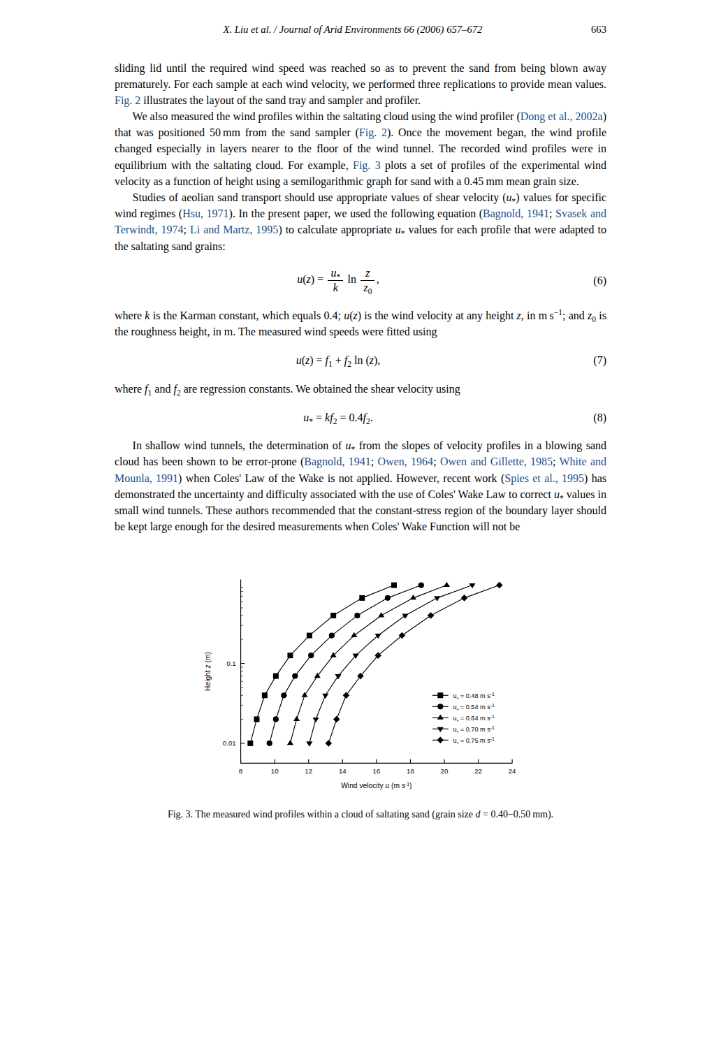X. Liu et al. / Journal of Arid Environments 66 (2006) 657–672 663
sliding lid until the required wind speed was reached so as to prevent the sand from being blown away prematurely. For each sample at each wind velocity, we performed three replications to provide mean values. Fig. 2 illustrates the layout of the sand tray and sampler and profiler.
We also measured the wind profiles within the saltating cloud using the wind profiler (Dong et al., 2002a) that was positioned 50 mm from the sand sampler (Fig. 2). Once the movement began, the wind profile changed especially in layers nearer to the floor of the wind tunnel. The recorded wind profiles were in equilibrium with the saltating cloud. For example, Fig. 3 plots a set of profiles of the experimental wind velocity as a function of height using a semilogarithmic graph for sand with a 0.45 mm mean grain size.
Studies of aeolian sand transport should use appropriate values of shear velocity (u*) values for specific wind regimes (Hsu, 1971). In the present paper, we used the following equation (Bagnold, 1941; Svasek and Terwindt, 1974; Li and Martz, 1995) to calculate appropriate u* values for each profile that were adapted to the saltating sand grains:
u(z) = u*k ln zz0, (6)
where k is the Karman constant, which equals 0.4; u(z) is the wind velocity at any height z, in m s−1; and z0 is the roughness height, in m. The measured wind speeds were fitted using
u(z) = f1 + f2 ln (z), (7)
where f1 and f2 are regression constants. We obtained the shear velocity using
u* = kf2 = 0.4f2. (8)
In shallow wind tunnels, the determination of u* from the slopes of velocity profiles in a blowing sand cloud has been shown to be error-prone (Bagnold, 1941; Owen, 1964; Owen and Gillette, 1985; White and Mounla, 1991) when Coles' Law of the Wake is not applied. However, recent work (Spies et al., 1995) has demonstrated the uncertainty and difficulty associated with the use of Coles' Wake Law to correct u* values in small wind tunnels. These authors recommended that the constant-stress region of the boundary layer should be kept large enough for the desired measurements when Coles' Wake Function will not be
8 10 12 14 16 18 20 22 24 Wind velocity u (m s-1) 0.01 0.1 Height z (m) u* = 0.48 m s-1 u* = 0.54 m s-1 u* = 0.64 m s-1 u* = 0.70 m s-1 u* = 0.75 m s-1
Fig. 3. The measured wind profiles within a cloud of saltating sand (grain size d = 0.40−0.50 mm).